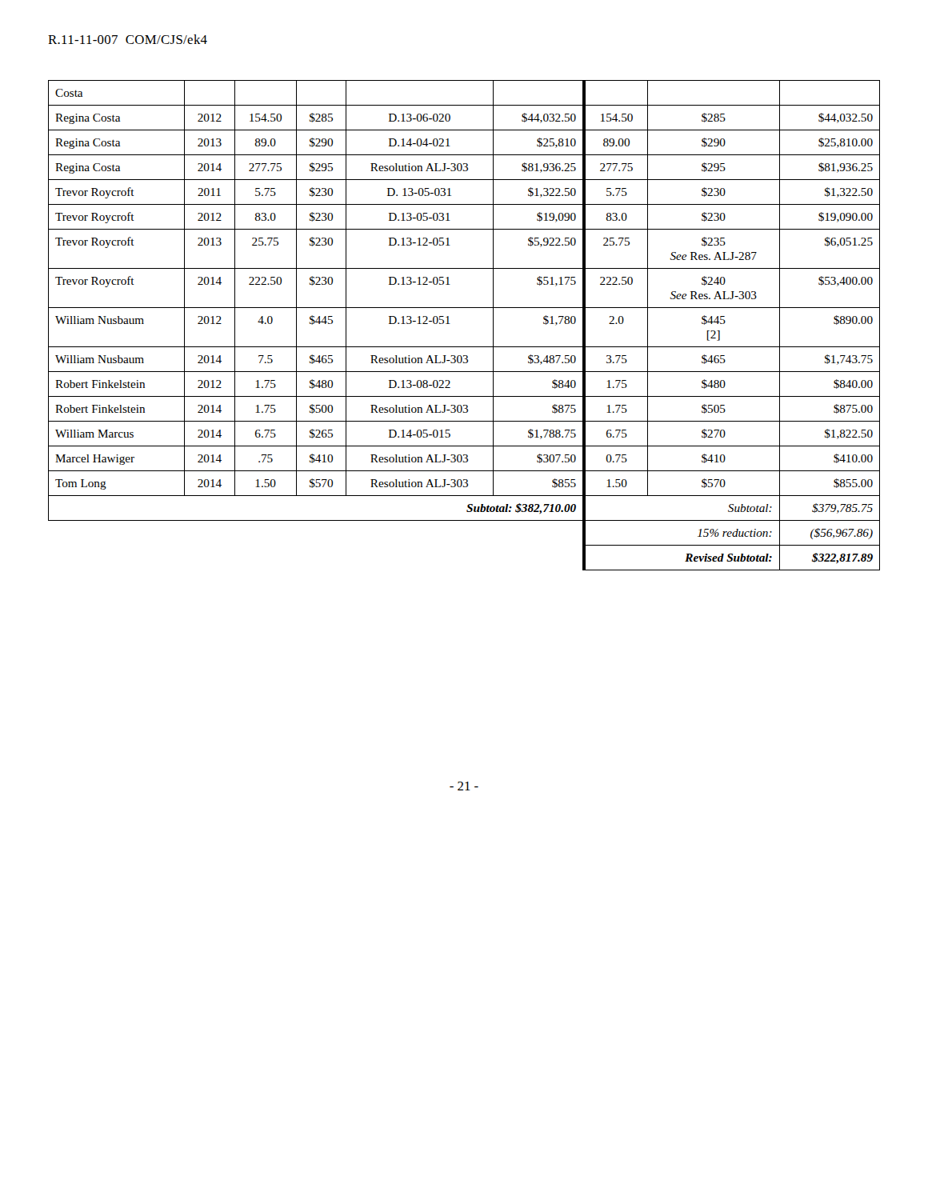R.11-11-007 COM/CJS/ek4
| Costa | | | | | | | | |
| Regina Costa | 2012 | 154.50 | $285 | D.13-06-020 | $44,032.50 | 154.50 | $285 | $44,032.50 |
| Regina Costa | 2013 | 89.0 | $290 | D.14-04-021 | $25,810 | 89.00 | $290 | $25,810.00 |
| Regina Costa | 2014 | 277.75 | $295 | Resolution ALJ-303 | $81,936.25 | 277.75 | $295 | $81,936.25 |
| Trevor Roycroft | 2011 | 5.75 | $230 | D. 13-05-031 | $1,322.50 | 5.75 | $230 | $1,322.50 |
| Trevor Roycroft | 2012 | 83.0 | $230 | D.13-05-031 | $19,090 | 83.0 | $230 | $19,090.00 |
| Trevor Roycroft | 2013 | 25.75 | $230 | D.13-12-051 | $5,922.50 | 25.75 | $235 See Res. ALJ-287 | $6,051.25 |
| Trevor Roycroft | 2014 | 222.50 | $230 | D.13-12-051 | $51,175 | 222.50 | $240 See Res. ALJ-303 | $53,400.00 |
| William Nusbaum | 2012 | 4.0 | $445 | D.13-12-051 | $1,780 | 2.0 | $445 [2] | $890.00 |
| William Nusbaum | 2014 | 7.5 | $465 | Resolution ALJ-303 | $3,487.50 | 3.75 | $465 | $1,743.75 |
| Robert Finkelstein | 2012 | 1.75 | $480 | D.13-08-022 | $840 | 1.75 | $480 | $840.00 |
| Robert Finkelstein | 2014 | 1.75 | $500 | Resolution ALJ-303 | $875 | 1.75 | $505 | $875.00 |
| William Marcus | 2014 | 6.75 | $265 | D.14-05-015 | $1,788.75 | 6.75 | $270 | $1,822.50 |
| Marcel Hawiger | 2014 | .75 | $410 | Resolution ALJ-303 | $307.50 | 0.75 | $410 | $410.00 |
| Tom Long | 2014 | 1.50 | $570 | Resolution ALJ-303 | $855 | 1.50 | $570 | $855.00 |
| Subtotal: $382,710.00 | Subtotal: | $379,785.75 |
| | 15% reduction: | ($56,967.86) |
| | Revised Subtotal: | $322,817.89 |
- 21 -